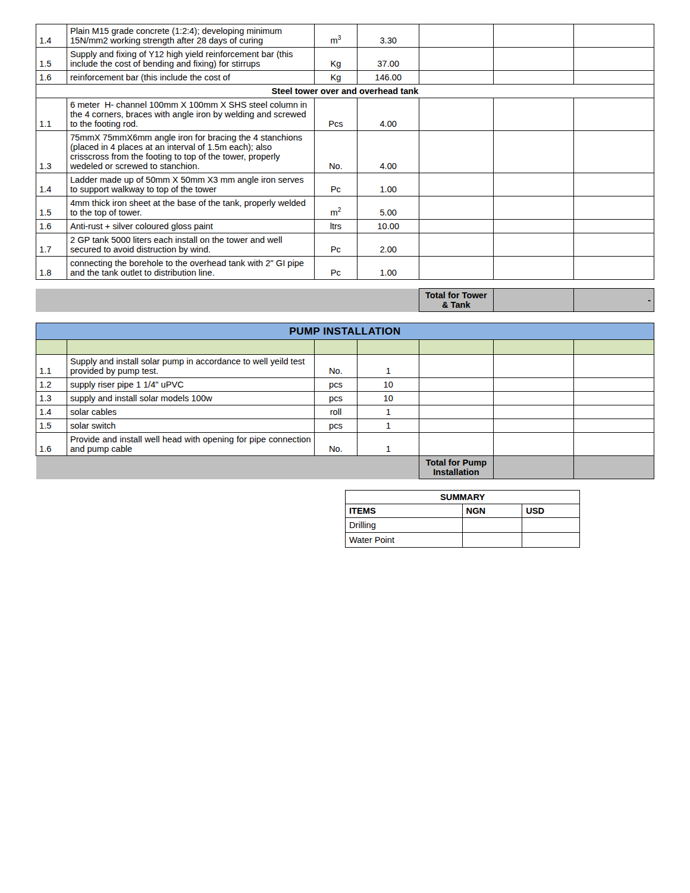| 1.4 | Plain M15 grade concrete (1:2:4); developing minimum 15N/mm2 working strength after 28 days of curing | m 3 | 3.30 | | | |
| 1.5 | Supply and fixing of Y12 high yield reinforcement bar (this include the cost of bending and fixing) for stirrups | Kg | 37.00 | | | |
| 1.6 | reinforcement bar (this include the cost of | Kg | 146.00 | | | |
| Steel tower over and overhead tank |
| 1.1 | 6 meter H- channel 100mm X 100mm X SHS steel column in the 4 corners, braces with angle iron by welding and screwed to the footing rod. | Pcs | 4.00 | | | |
| 1.3 | 75mmX 75mmX6mm angle iron for bracing the 4 stanchions (placed in 4 places at an interval of 1.5m each); also crisscross from the footing to top of the tower, properly wedeled or screwed to stanchion. | No. | 4.00 | | | |
| 1.4 | Ladder made up of 50mm X 50mm X3 mm angle iron serves to support walkway to top of the tower | Pc | 1.00 | | | |
| 1.5 | 4mm thick iron sheet at the base of the tank, properly welded to the top of tower. | m 2 | 5.00 | | | |
| 1.6 | Anti-rust + silver coloured gloss paint | ltrs | 10.00 | | | |
| 1.7 | 2 GP tank 5000 liters each install on the tower and well secured to avoid distruction by wind. | Pc | 2.00 | | | |
| 1.8 | connecting the borehole to the overhead tank with 2" GI pipe and the tank outlet to distribution line. | Pc | 1.00 | | | |
| | | | | Total for Tower & Tank | | - |
| PUMP INSTALLATION |
| 1.1 | Supply and install solar pump in accordance to well yeild test provided by pump test. | No. | 1 | | | |
| 1.2 | supply riser pipe 1 1/4" uPVC | pcs | 10 | | | |
| 1.3 | supply and install solar models 100w | pcs | 10 | | | |
| 1.4 | solar cables | roll | 1 | | | |
| 1.5 | solar switch | pcs | 1 | | | |
| 1.6 | Provide and install well head with opening for pipe connection and pump cable | No. | 1 | | | |
| | | | | Total for Pump Installation | | |
| SUMMARY |
| ITEMS | NGN | USD |
| Drilling | | |
| Water Point | | |